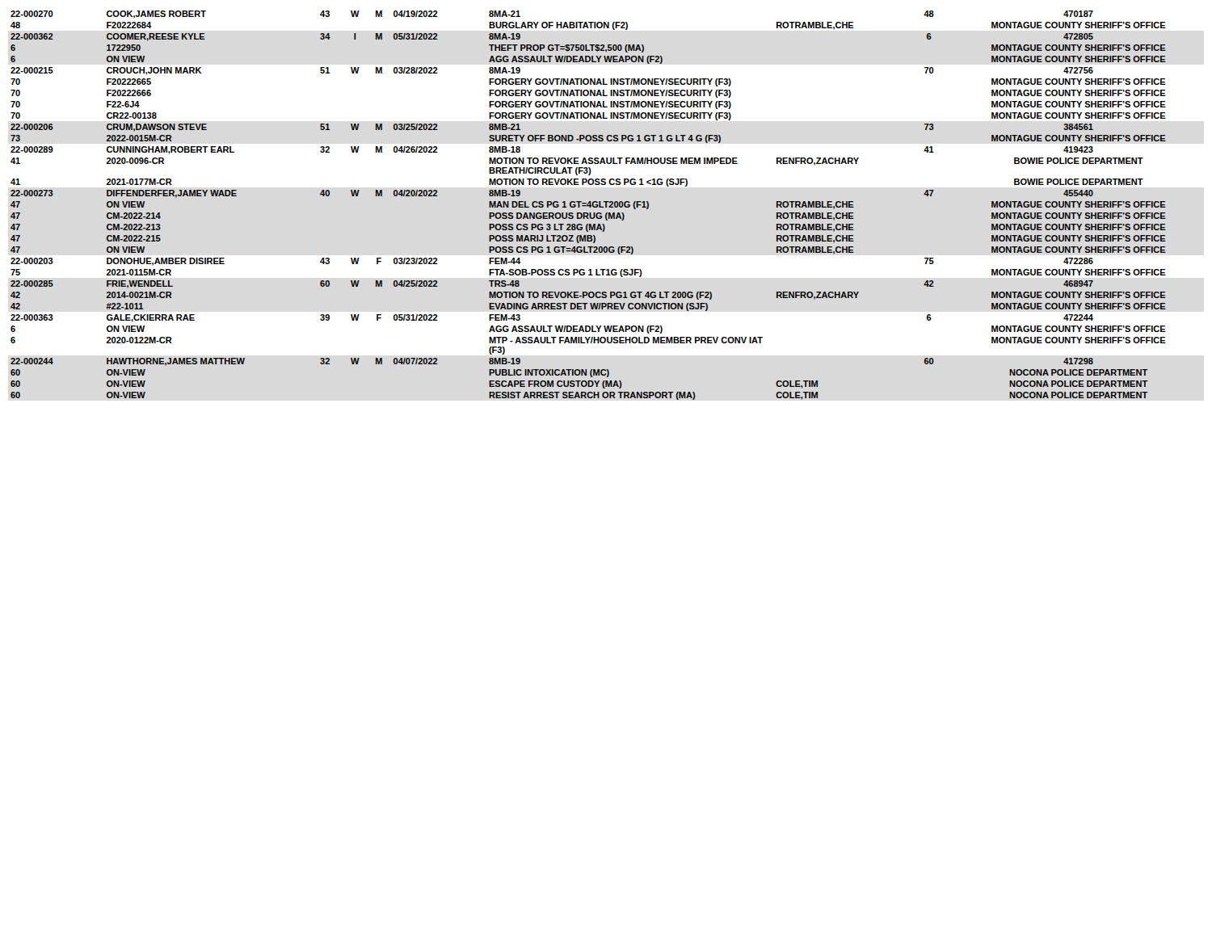| 22-000270 | COOK,JAMES ROBERT | 43 | W | M | 04/19/2022 | 8MA-21 | | 48 | 470187 |
| 48 | F20222684 | | | | | BURGLARY OF HABITATION (F2) | ROTRAMBLE,CHE | | MONTAGUE COUNTY SHERIFF'S OFFICE |
| 22-000362 | COOMER,REESE KYLE | 34 | I | M | 05/31/2022 | 8MA-19 | | 6 | 472805 |
| 6 | 1722950 | | | | | THEFT PROP GT=$750LT$2,500 (MA) | | | MONTAGUE COUNTY SHERIFF'S OFFICE |
| 6 | ON VIEW | | | | | AGG ASSAULT W/DEADLY WEAPON (F2) | | | MONTAGUE COUNTY SHERIFF'S OFFICE |
| 22-000215 | CROUCH,JOHN MARK | 51 | W | M | 03/28/2022 | 8MA-19 | | 70 | 472756 |
| 70 | F20222665 | | | | | FORGERY GOVT/NATIONAL INST/MONEY/SECURITY (F3) | | | MONTAGUE COUNTY SHERIFF'S OFFICE |
| 70 | F20222666 | | | | | FORGERY GOVT/NATIONAL INST/MONEY/SECURITY (F3) | | | MONTAGUE COUNTY SHERIFF'S OFFICE |
| 70 | F22-6J4 | | | | | FORGERY GOVT/NATIONAL INST/MONEY/SECURITY (F3) | | | MONTAGUE COUNTY SHERIFF'S OFFICE |
| 70 | CR22-00138 | | | | | FORGERY GOVT/NATIONAL INST/MONEY/SECURITY (F3) | | | MONTAGUE COUNTY SHERIFF'S OFFICE |
| 22-000206 | CRUM,DAWSON STEVE | 51 | W | M | 03/25/2022 | 8MB-21 | | 73 | 384561 |
| 73 | 2022-0015M-CR | | | | | SURETY OFF BOND -POSS CS PG 1 GT 1 G LT 4 G (F3) | | | MONTAGUE COUNTY SHERIFF'S OFFICE |
| 22-000289 | CUNNINGHAM,ROBERT EARL | 32 | W | M | 04/26/2022 | 8MB-18 | | 41 | 419423 |
| 41 | 2020-0096-CR | | | | | MOTION TO REVOKE ASSAULT FAM/HOUSE MEM IMPEDE BREATH/CIRCULAT (F3) | RENFRO,ZACHARY | | BOWIE POLICE DEPARTMENT |
| 41 | 2021-0177M-CR | | | | | MOTION TO REVOKE POSS CS PG 1 <1G (SJF) | | | BOWIE POLICE DEPARTMENT |
| 22-000273 | DIFFENDERFER,JAMEY WADE | 40 | W | M | 04/20/2022 | 8MB-19 | | 47 | 455440 |
| 47 | ON VIEW | | | | | MAN DEL CS PG 1 GT=4GLT200G (F1) | ROTRAMBLE,CHE | | MONTAGUE COUNTY SHERIFF'S OFFICE |
| 47 | CM-2022-214 | | | | | POSS DANGEROUS DRUG (MA) | ROTRAMBLE,CHE | | MONTAGUE COUNTY SHERIFF'S OFFICE |
| 47 | CM-2022-213 | | | | | POSS CS PG 3 LT 28G (MA) | ROTRAMBLE,CHE | | MONTAGUE COUNTY SHERIFF'S OFFICE |
| 47 | CM-2022-215 | | | | | POSS MARIJ LT2OZ (MB) | ROTRAMBLE,CHE | | MONTAGUE COUNTY SHERIFF'S OFFICE |
| 47 | ON VIEW | | | | | POSS CS PG 1 GT=4GLT200G (F2) | ROTRAMBLE,CHE | | MONTAGUE COUNTY SHERIFF'S OFFICE |
| 22-000203 | DONOHUE,AMBER DISIREE | 43 | W | F | 03/23/2022 | FEM-44 | | 75 | 472286 |
| 75 | 2021-0115M-CR | | | | | FTA-SOB-POSS CS PG 1 LT1G (SJF) | | | MONTAGUE COUNTY SHERIFF'S OFFICE |
| 22-000285 | FRIE,WENDELL | 60 | W | M | 04/25/2022 | TRS-48 | | 42 | 468947 |
| 42 | 2014-0021M-CR | | | | | MOTION TO REVOKE-POCS PG1 GT 4G LT 200G (F2) | RENFRO,ZACHARY | | MONTAGUE COUNTY SHERIFF'S OFFICE |
| 42 | #22-1011 | | | | | EVADING ARREST DET W/PREV CONVICTION (SJF) | | | MONTAGUE COUNTY SHERIFF'S OFFICE |
| 22-000363 | GALE,CKIERRA RAE | 39 | W | F | 05/31/2022 | FEM-43 | | 6 | 472244 |
| 6 | ON VIEW | | | | | AGG ASSAULT W/DEADLY WEAPON (F2) | | | MONTAGUE COUNTY SHERIFF'S OFFICE |
| 6 | 2020-0122M-CR | | | | | MTP - ASSAULT FAMILY/HOUSEHOLD MEMBER PREV CONV IAT (F3) | | | MONTAGUE COUNTY SHERIFF'S OFFICE |
| 22-000244 | HAWTHORNE,JAMES MATTHEW | 32 | W | M | 04/07/2022 | 8MB-19 | | 60 | 417298 |
| 60 | ON-VIEW | | | | | PUBLIC INTOXICATION (MC) | | | NOCONA POLICE DEPARTMENT |
| 60 | ON-VIEW | | | | | ESCAPE FROM CUSTODY (MA) | COLE,TIM | | NOCONA POLICE DEPARTMENT |
| 60 | ON-VIEW | | | | | RESIST ARREST SEARCH OR TRANSPORT (MA) | COLE,TIM | | NOCONA POLICE DEPARTMENT |